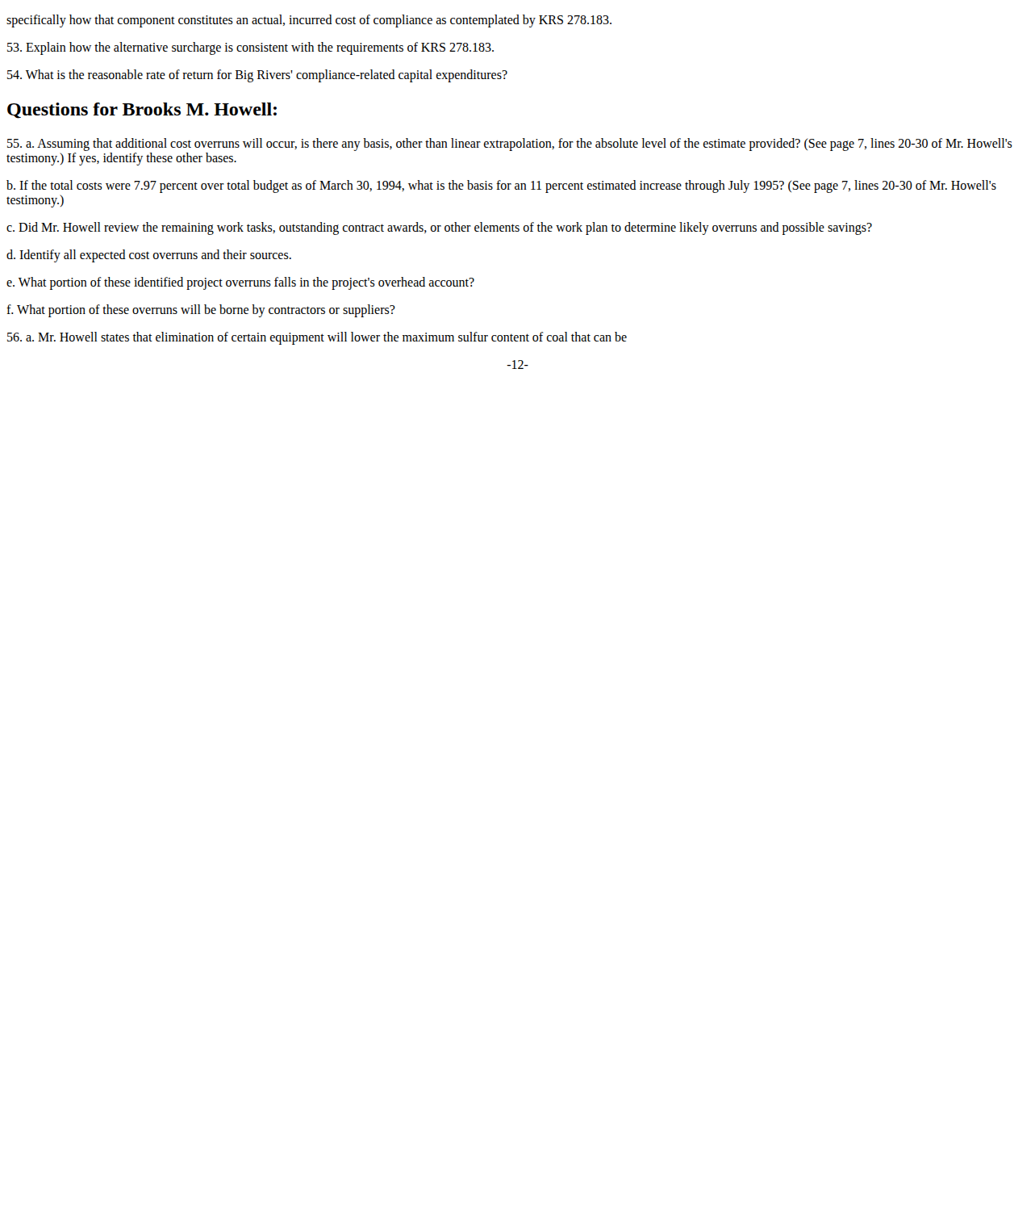specifically how that component constitutes an actual, incurred cost of compliance as contemplated by KRS 278.183.
53. Explain how the alternative surcharge is consistent with the requirements of KRS 278.183.
54. What is the reasonable rate of return for Big Rivers' compliance-related capital expenditures?
Questions for Brooks M. Howell:
55. a. Assuming that additional cost overruns will occur, is there any basis, other than linear extrapolation, for the absolute level of the estimate provided? (See page 7, lines 20-30 of Mr. Howell's testimony.) If yes, identify these other bases.
b. If the total costs were 7.97 percent over total budget as of March 30, 1994, what is the basis for an 11 percent estimated increase through July 1995? (See page 7, lines 20-30 of Mr. Howell's testimony.)
c. Did Mr. Howell review the remaining work tasks, outstanding contract awards, or other elements of the work plan to determine likely overruns and possible savings?
d. Identify all expected cost overruns and their sources.
e. What portion of these identified project overruns falls in the project's overhead account?
f. What portion of these overruns will be borne by contractors or suppliers?
56. a. Mr. Howell states that elimination of certain equipment will lower the maximum sulfur content of coal that can be
-12-